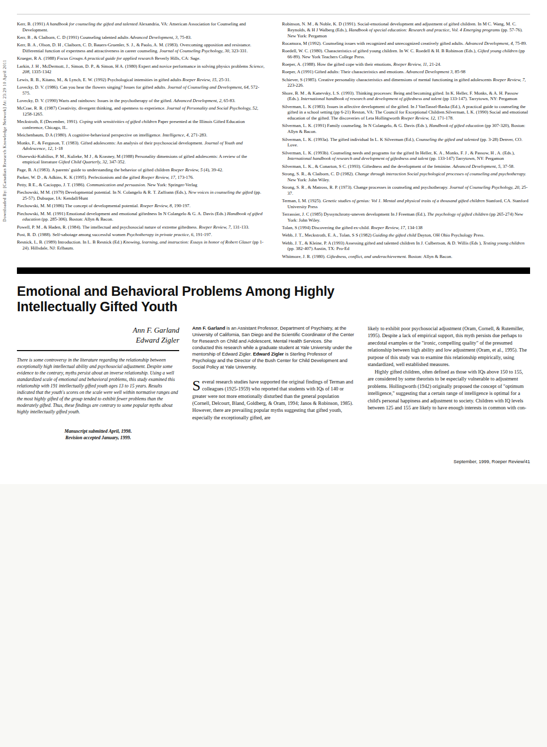Downloaded By: [Canadian Research Knowledge Network] At: 23:29 10 April 2011
Kerr, B. (1991) A handbook for counseling the gifted and talented Alexandria, VA: American Association for Counseling and Development.
Kerr, B , & Claiborn, C. D (1991) Counseling talented adults Advanced Development, 3, 75-83.
Kerr, B. A , Olson, D. H , Claiborn, C. D, Bauers-Gruenler, S. J., & Paolo, A. M. (1983). Overcoming opposition and resistance. Differential function of expertness and attractiveness in career counseling. Journal of Counseling Psychology, 30, 323-331.
Krueger, R A. (1988) Focus Groups A practical guide for applied research Beverly Hills, CA: Sage.
Larkin, J. H , McDermott, J., Simon, D. P., & Simon, H A. (1980) Expert and novice performance in solving physics problems Science, 208, 1335-1342
Lewis, R. B., Kitano, M., & Lynch, E. W. (1992) Psychological intensities in gifted adults Roeper Review, 15, 25-31.
Lovecky, D. V. (1986). Can you hear the flowers singing? Issues for gifted adults. Journal of Counseling and Development, 64, 572-575.
Lovecky, D. V. (1990) Warts and rainbows: Issues in the psychotherapy of the gifted. Advanced Development, 2, 65-83.
McCrae, R. R. (1987) Creativity, divergent thinking, and openness to experience. Journal of Personality and Social Psychology, 52, 1258-1265.
Meckstroth, E (December, 1991). Coping with sensitivities of gifted children Paper presented at the Illinois Gifted Education conference, Chicago, IL.
Meichenbaum, D A (1980). A cognitive-behavioral perspective on intelligence. Intelligence, 4, 271-283.
Monks, F., & Ferguson, T. (1983). Gifted adolescents: An analysis of their psychosocial development. Journal of Youth and Adolescence, 12, 1-18
Olszewski-Kubilius, P. M., Kulieke, M J , & Krasney, M (1988) Personality dimensions of gifted adolescents: A review of the empirical literature Gifted Child Quarterly, 32, 347-352.
Page, B. A (1983). A parents' guide to understanding the behavior of gifted children Roeper Review, 5 (4), 39-42.
Parker, W. D , & Adkins, K. K (1995). Perfectionism and the gifted Roeper Review, 17, 173-176.
Petty, R E., & Cacioppo, J. T. (1986). Communication and persuasion. New York: Springer-Verlag
Piechowski, M M. (1979) Developmental potential. In N. Colangelo & R. T. Zaffrann (Eds.), New voices in counseling the gifted (pp. 25-57). Dubuque, IA: Kendall/Hunt
Piechowski, M. M (1986) The concept of developmental potential. Roeper Review, 8, 190-197.
Piechowski, M. M. (1991) Emotional development and emotional giftedness In N Colangelo & G. A. Davis (Eds.) Handbook of gifted education (pp. 285-306). Boston: Allyn & Bacon.
Powell, P. M , & Haden, R. (1984). The intellectual and psychosocial nature of extreme giftedness. Roeper Review, 7, 131-133.
Post, R. D. (1988). Self-sabotage among successful women Psychotherapy in private practice, 6, 191-197.
Resnick, L, B. (1989) Introduction. In L. B Resnick (Ed.) Knowing, learning, and instruction: Essays in honor of Robert Glaser (pp 1-24). Hillsdale, NJ: Erlbaum.
Robinson, N. M , & Noble, K. D (1991). Social-emotional development and adjustment of gifted children. In M C. Wang, M. C. Reynolds, & H J Walberg (Eds.), Handbook of special education: Research and practice, Vol. 4 Emerging programs (pp. 57-76). New York: Pergamon
Rocamora, M (1992). Counseling issues with recognized and unrecognized creatively gifted adults. Advanced Development, 4, 75-89.
Roedell, W. C. (1980). Characteristics of gifted young children. In W. C. Roedell & H. B Robinson (Eds.), Gifted young children (pp 66-89). New York Teachers College Press.
Roeper, A. (1988). How the gifted cope with their emotions, Roeper Review, 11, 21-24.
Roeper, A (1991) Gifted adults: Their characteristics and emotions. Advanced Development 3, 85-98
Schiever, S (1985). Creative personality characteristics and dimensions of mental functioning in gifted adolescents Roeper Review, 7, 223-226.
Shore, B. M , & Kanevsky, L S. (1993). Thinking processes: Being and becoming gifted. In K. Heller, F. Monks, & A. H. Passow (Eds.). International handbook of research and development of giftedness and talent (pp 133-147). Tarrytown, NY: Pergamon
Silverman, L. K (1983). Issues in affective development of the gifted. In J VanTassel-Baska (Ed.), A practical guide to counseling the gifted in a school setting (pp 6-21) Reston, VA: The Council for Exceptional Children.Silverman, L K. (1990) Social and emotional education of the gifted. The discoveries of Leta Hollingworth Roeper Review, 12, 171-178.
Silverman, L. K. (1991) Family counseling. In N Colangelo, & G. Davis (Eds ), Handbook of gifted education (pp 307-320), Boston: Allyn & Bacon.
Silverman, L. K. (1993a). The gifted individual In L. K Silverman (Ed.), Counseling the gifted and talented (pp. 3-28) Denver, CO. Love.
Silverman, L. K. (1993b). Counseling needs and programs for the gifted In Heller, K. A , Monks, F. J , & Passow, H , A. (Eds.), International handbook of research and development of giftedness and talent (pp. 133-147) Tarrytown, NY: Pergamon
Silverman, L. K., & Conarton, S C. (1993). Giftedness and the development of the feminine. Advanced Development, 5, 37-58.
Strong, S. R., & Claiborn, C. D (1982). Change through interaction Social psychological processes of counseling and psychotherapy. New York: John Wiley.
Strong, S. R , & Matross, R. P. (1973). Change processes in counseling and psychotherapy. Journal of Counseling Psychology, 20, 25-37.
Terman, L M. (1925). Genetic studies of genius: Vol 1. Mental and physical traits of a thousand gifted children Stanford, CA. Stanford University Press
Terrassier, J. C (1985) Dyssynchrony-uneven development In J Freeman (Ed.), The psychology of gifted children (pp 265-274) New York: John Wiley.
Tolan, S (1994) Discovering the gifted ex-child. Roeper Review, 17, 134-138
Webb, J. T., Meckstroth, E. A., Tolan, S S (1982) Guiding the gifted child Dayton, OH Ohio Psychology Press.
Webb, J. T., & Kleine, P. A (1993) Assessing gifted and talented children In J. Culbertson, & D. Willis (Eds ), Testing young children (pp. 382-407) Austin, TX: Pro-Ed
Whitmore, J. R. (1980). Giftedness, conflict, and underachievement. Boston: Allyn & Bacon.
Emotional and Behavioral Problems Among Highly
Intellectually Gifted Youth
Ann F. Garland Edward Zigler
There is some controversy in the literature regarding the relationship between exceptionally high intellectual ability and psychosocial adjustment. Despite some evidence to the contrary, myths persist about an inverse relationship. Using a well standardized scale of emotional and behavioral problems, this study examined this relationship with 191 intellectually gifted youth ages 13 to 15 years. Results indicated that the youth's scores on the scale were well within normative ranges and the most highly gifted of the group tended to exhibit fewer problems than the moderately gifted. Thus, these findings are contrary to some popular myths about highly intellectually gifted youth.
Manuscript submitted April, 1998.
Revision accepted January, 1999.
Ann F. Garland is an Assistant Professor, Department of Psychiatry, at the University of California, San Diego and the Scientific Coordinator of the Center for Research on Child and Adolescent, Mental Health Services. She conducted this research while a graduate student at Yale University under the mentorship of Edward Zigler. Edward Zigler is Sterling Professor of Psychology and the Director of the Bush Center for Child Development and Social Policy at Yale University.
Several research studies have supported the original findings of Terman and colleagues (1925-1959) who reported that students with IQs of 140 or greater were not more emotionally disturbed than the general population (Cornell, Delcourt, Bland, Goldberg, & Oram, 1994; Janos & Robinson, 1985). However, there are prevailing popular myths suggesting that gifted youth, especially the exceptionally gifted, are
likely to exhibit poor psychosocial adjustment (Oram, Cornell, & Rutemiller, 1995). Despite a lack of empirical support, this myth persists due perhaps to anecdotal examples or the "ironic, compelling quality" of the presumed relationship between high ability and low adjustment (Oram, et al., 1995). The purpose of this study was to examine this relationship empirically, using standardized, well established measures.
Highly gifted children, often defined as those with IQs above 150 to 155, are considered by some theorists to be especially vulnerable to adjustment problems. Hollingworth (1942) originally proposed the concept of "optimum intelligence," suggesting that a certain range of intelligence is optimal for a child's personal happiness and adjustment to society. Children with IQ levels between 125 and 155 are likely to have enough interests in common with con-
September, 1999, Roeper Review/41